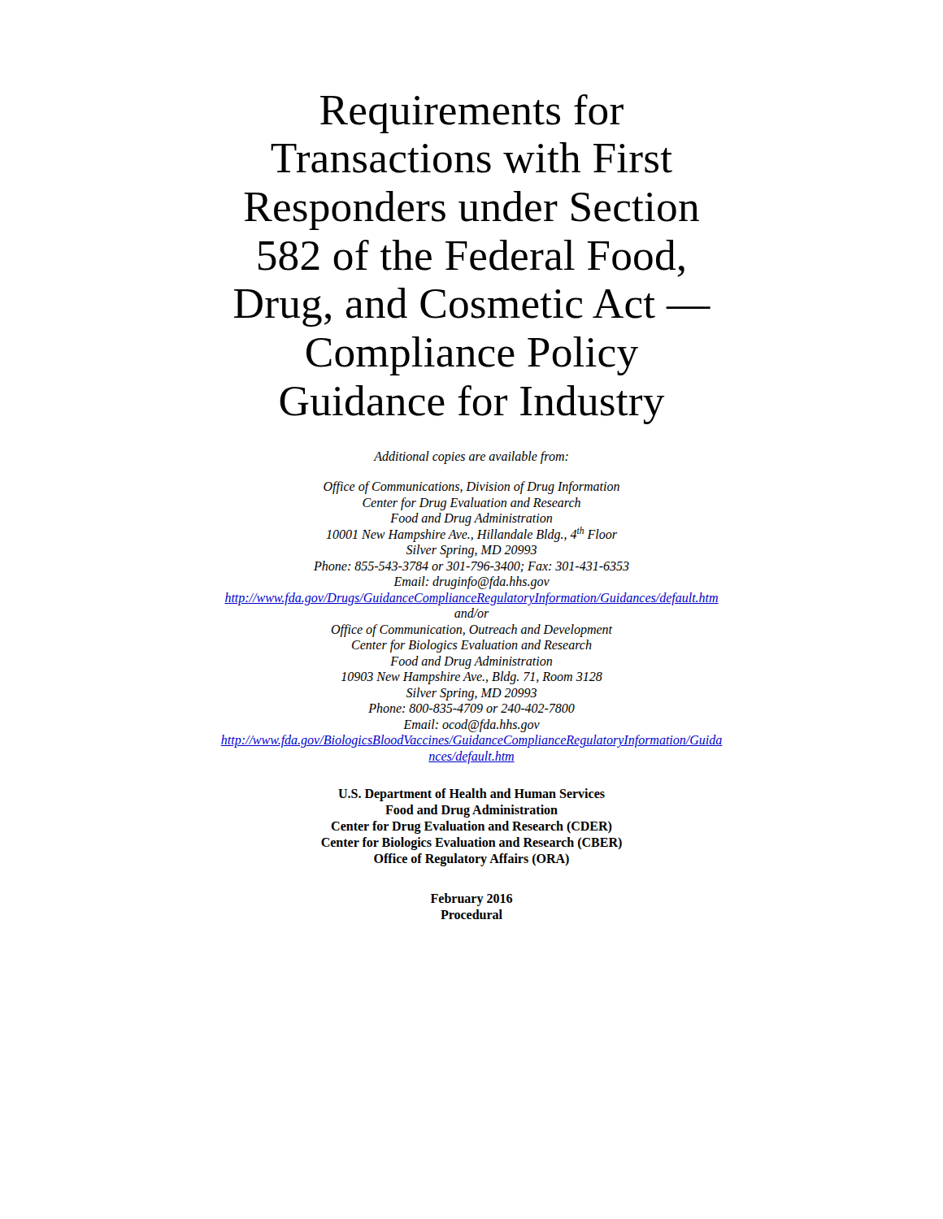Requirements for Transactions with First Responders under Section 582 of the Federal Food, Drug, and Cosmetic Act —
Compliance Policy
Guidance for Industry
Additional copies are available from:
Office of Communications, Division of Drug Information
Center for Drug Evaluation and Research
Food and Drug Administration
10001 New Hampshire Ave., Hillandale Bldg., 4th Floor
Silver Spring, MD 20993
Phone: 855-543-3784 or 301-796-3400; Fax: 301-431-6353
Email: druginfo@fda.hhs.gov
http://www.fda.gov/Drugs/GuidanceComplianceRegulatoryInformation/Guidances/default.htm
and/or
Office of Communication, Outreach and Development
Center for Biologics Evaluation and Research
Food and Drug Administration
10903 New Hampshire Ave., Bldg. 71, Room 3128
Silver Spring, MD 20993
Phone: 800-835-4709 or 240-402-7800
Email: ocod@fda.hhs.gov
http://www.fda.gov/BiologicsBloodVaccines/GuidanceComplianceRegulatoryInformation/Guidances/default.htm
U.S. Department of Health and Human Services
Food and Drug Administration
Center for Drug Evaluation and Research (CDER)
Center for Biologics Evaluation and Research (CBER)
Office of Regulatory Affairs (ORA)
February 2016
Procedural